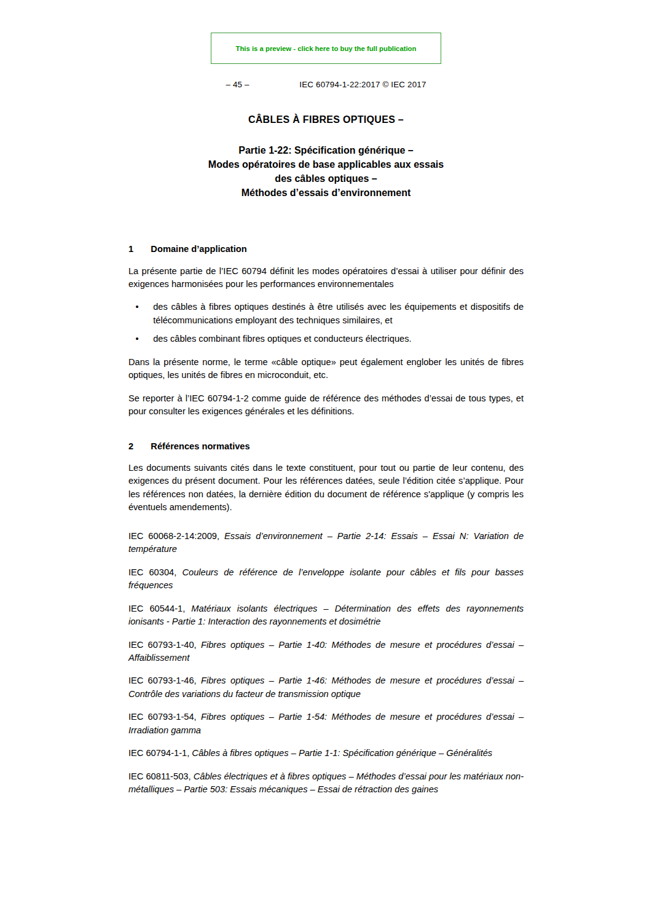This is a preview - click here to buy the full publication
– 45 –IEC 60794-1-22:2017 © IEC 2017
CÂBLES À FIBRES OPTIQUES –
Partie 1-22: Spécification générique –
Modes opératoires de base applicables aux essais
des câbles optiques –
Méthodes d’essais d’environnement
1 Domaine d’application
La présente partie de l’IEC 60794 définit les modes opératoires d’essai à utiliser pour définir des exigences harmonisées pour les performances environnementales
des câbles à fibres optiques destinés à être utilisés avec les équipements et dispositifs de télécommunications employant des techniques similaires, et
des câbles combinant fibres optiques et conducteurs électriques.
Dans la présente norme, le terme «câble optique» peut également englober les unités de fibres optiques, les unités de fibres en microconduit, etc.
Se reporter à l’IEC 60794-1-2 comme guide de référence des méthodes d’essai de tous types, et pour consulter les exigences générales et les définitions.
2 Références normatives
Les documents suivants cités dans le texte constituent, pour tout ou partie de leur contenu, des exigences du présent document. Pour les références datées, seule l’édition citée s’applique. Pour les références non datées, la dernière édition du document de référence s'applique (y compris les éventuels amendements).
IEC 60068-2-14:2009, Essais d’environnement – Partie 2-14: Essais – Essai N: Variation de température
IEC 60304, Couleurs de référence de l’enveloppe isolante pour câbles et fils pour basses fréquences
IEC 60544-1, Matériaux isolants électriques – Détermination des effets des rayonnements ionisants - Partie 1: Interaction des rayonnements et dosimétrie
IEC 60793-1-40, Fibres optiques – Partie 1-40: Méthodes de mesure et procédures d’essai – Affaiblissement
IEC 60793-1-46, Fibres optiques – Partie 1-46: Méthodes de mesure et procédures d’essai – Contrôle des variations du facteur de transmission optique
IEC 60793-1-54, Fibres optiques – Partie 1-54: Méthodes de mesure et procédures d’essai – Irradiation gamma
IEC 60794-1-1, Câbles à fibres optiques – Partie 1-1: Spécification générique – Généralités
IEC 60811-503, Câbles électriques et à fibres optiques – Méthodes d’essai pour les matériaux non-métalliques – Partie 503: Essais mécaniques – Essai de rétraction des gaines